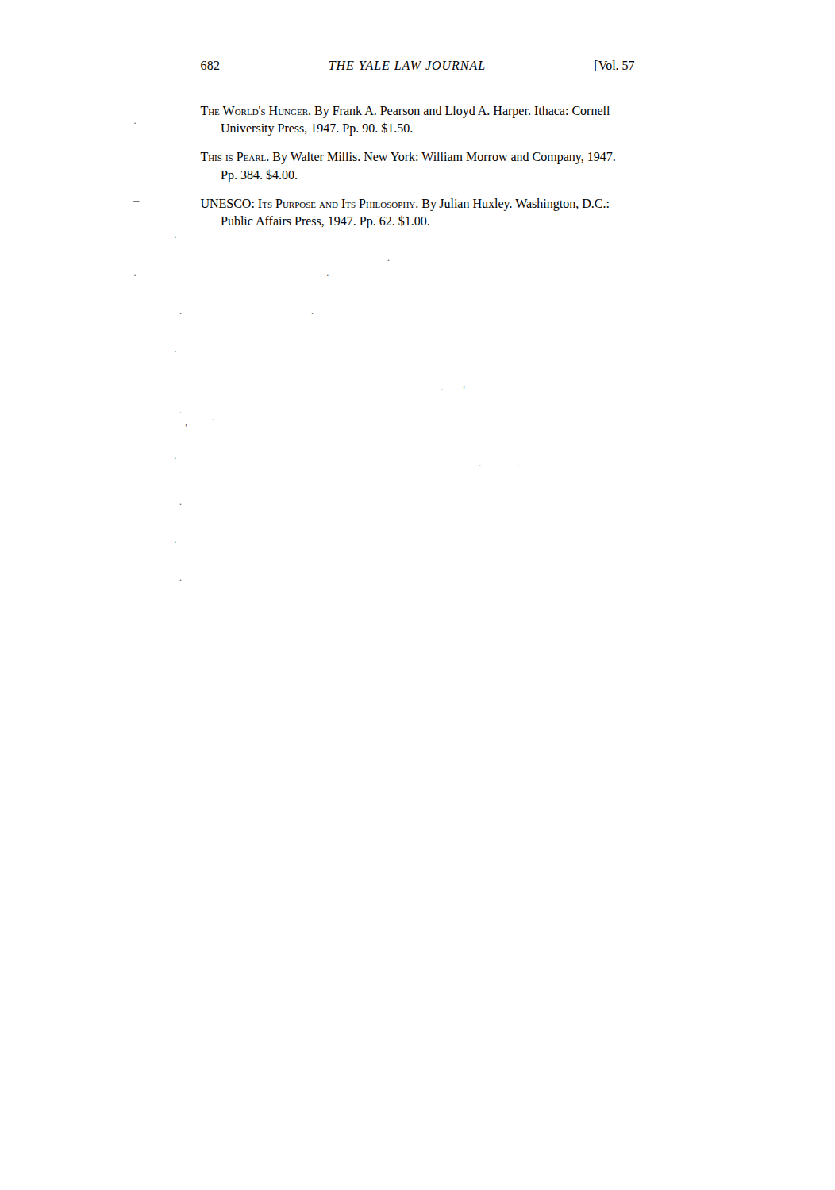682 THE YALE LAW JOURNAL [Vol. 57
The World's Hunger. By Frank A. Pearson and Lloyd A. Harper. Ithaca: Cornell University Press, 1947. Pp. 90. $1.50.
This is Pearl. By Walter Millis. New York: William Morrow and Company, 1947. Pp. 384. $4.00.
UNESCO: Its Purpose and Its Philosophy. By Julian Huxley. Washington, D.C.: Public Affairs Press, 1947. Pp. 62. $1.00.
– · · · · · · · ' · · · · · ' · · · · ·